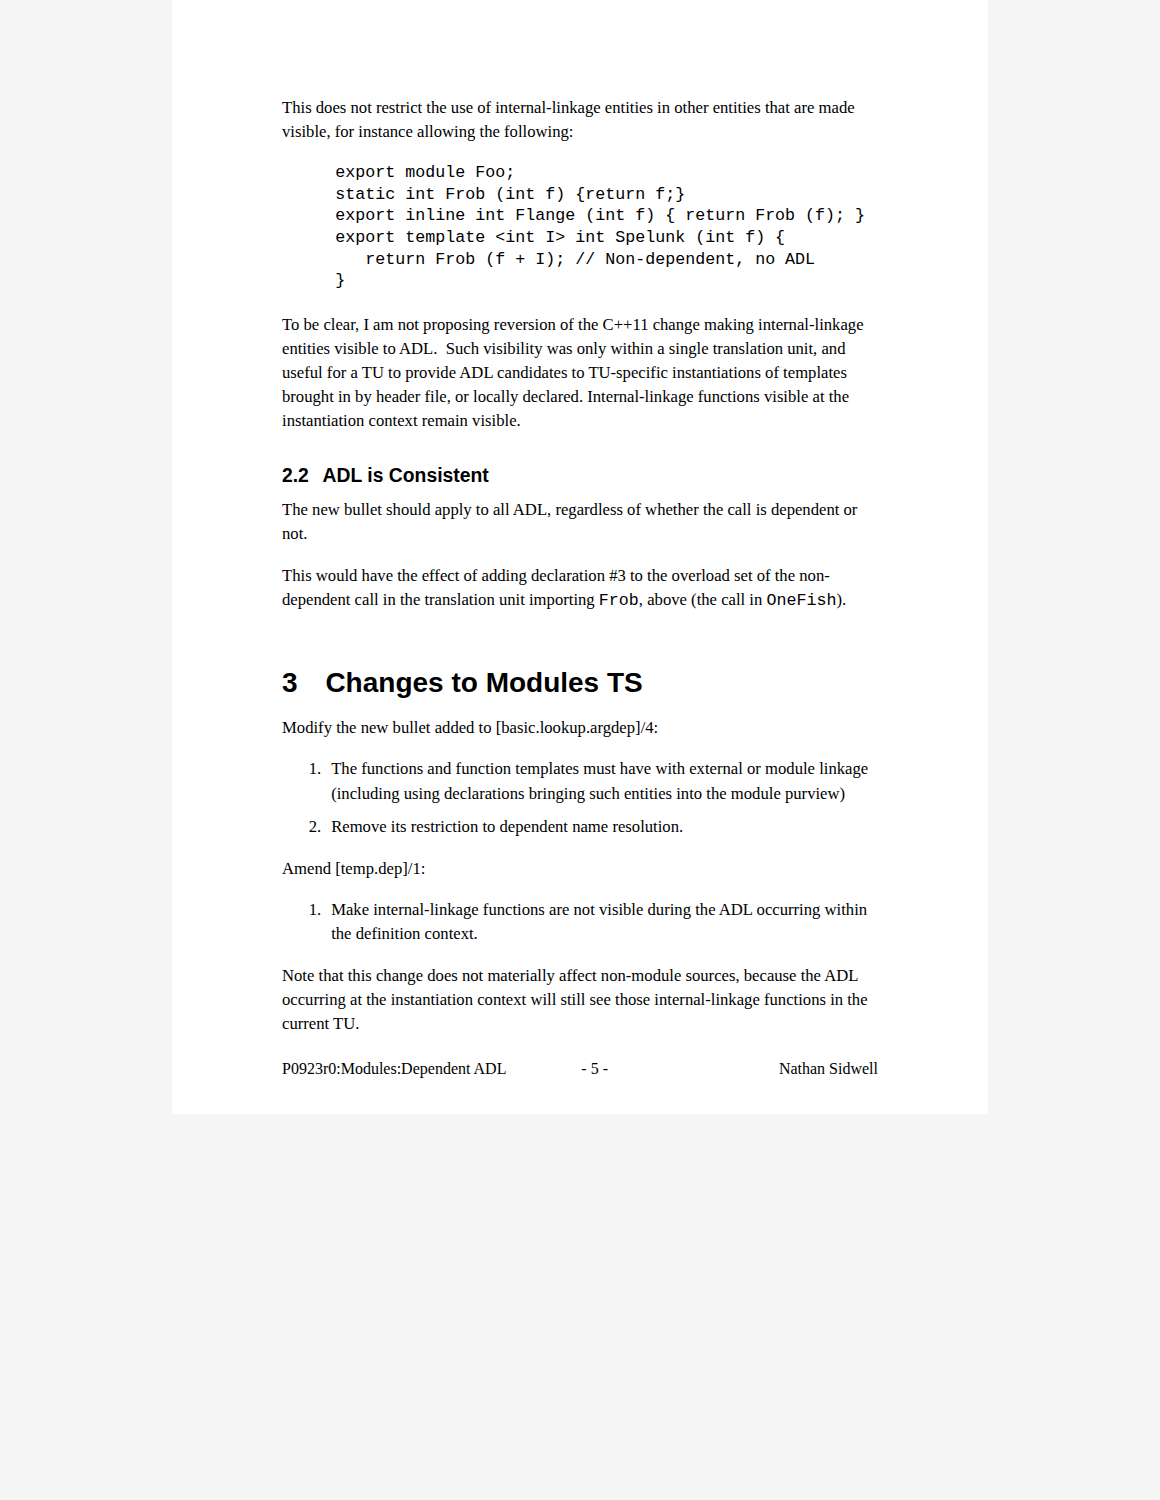This does not restrict the use of internal-linkage entities in other entities that are made visible, for instance allowing the following:
export module Foo;
static int Frob (int f) {return f;}
export inline int Flange (int f) { return Frob (f); }
export template <int I> int Spelunk (int f) {
   return Frob (f + I); // Non-dependent, no ADL
}
To be clear, I am not proposing reversion of the C++11 change making internal-linkage entities visible to ADL. Such visibility was only within a single translation unit, and useful for a TU to provide ADL candidates to TU-specific instantiations of templates brought in by header file, or locally declared. Internal-linkage functions visible at the instantiation context remain visible.
2.2 ADL is Consistent
The new bullet should apply to all ADL, regardless of whether the call is dependent or not.
This would have the effect of adding declaration #3 to the overload set of the non-dependent call in the translation unit importing Frob, above (the call in OneFish).
3 Changes to Modules TS
Modify the new bullet added to [basic.lookup.argdep]/4:
The functions and function templates must have with external or module linkage (including using declarations bringing such entities into the module purview)
Remove its restriction to dependent name resolution.
Amend [temp.dep]/1:
Make internal-linkage functions are not visible during the ADL occurring within the definition context.
Note that this change does not materially affect non-module sources, because the ADL occurring at the instantiation context will still see those internal-linkage functions in the current TU.
P0923r0:Modules:Dependent ADL - 5 - Nathan Sidwell